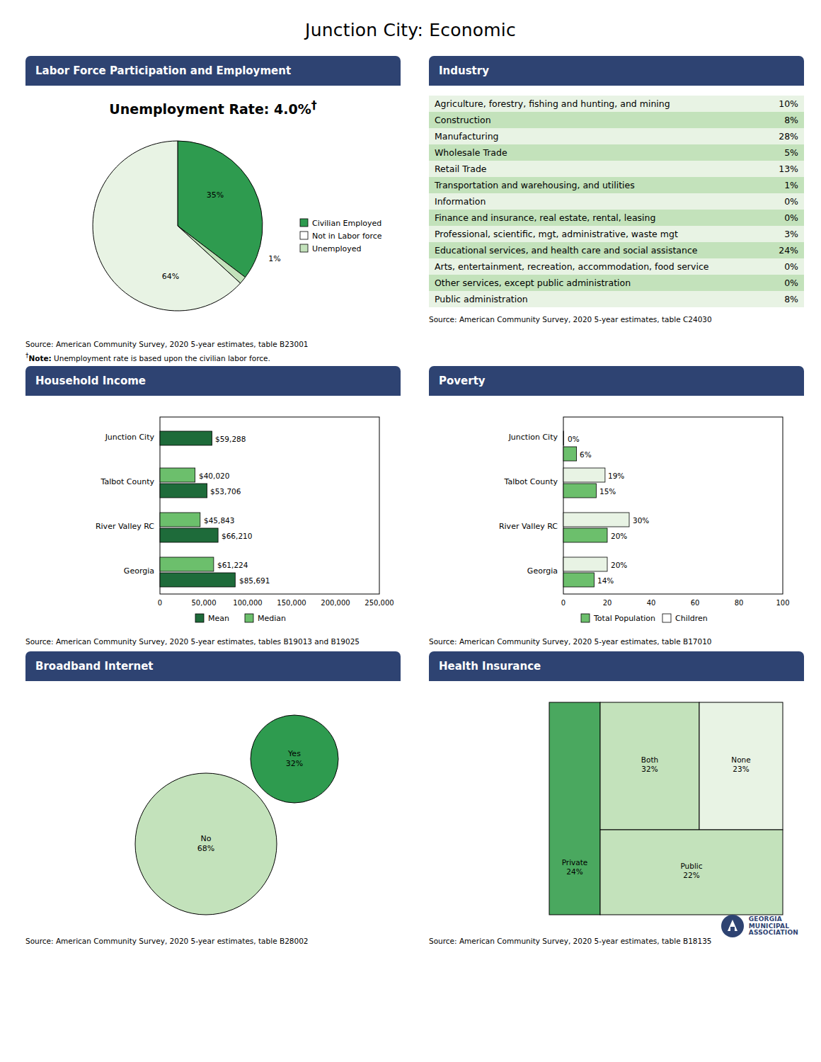Junction City: Economic
Labor Force Participation and Employment
Unemployment Rate: 4.0%†
35% 1% 64% Civilian Employed Not in Labor force Unemployed
Source: American Community Survey, 2020 5-year estimates, table B23001
†Note: Unemployment rate is based upon the civilian labor force.
Industry
| Agriculture, forestry, fishing and hunting, and mining | 10% |
| Construction | 8% |
| Manufacturing | 28% |
| Wholesale Trade | 5% |
| Retail Trade | 13% |
| Transportation and warehousing, and utilities | 1% |
| Information | 0% |
| Finance and insurance, real estate, rental, leasing | 0% |
| Professional, scientific, mgt, administrative, waste mgt | 3% |
| Educational services, and health care and social assistance | 24% |
| Arts, entertainment, recreation, accommodation, food service | 0% |
| Other services, except public administration | 0% |
| Public administration | 8% |
Source: American Community Survey, 2020 5-year estimates, table C24030
Household Income
0 50,000 100,000 150,000 200,000 250,000 Junction City Talbot County River Valley RC Georgia $59,288 $40,020 $53,706 $45,843 $66,210 $61,224 $85,691 Mean Median
Source: American Community Survey, 2020 5-year estimates, tables B19013 and B19025
Poverty
0 20 40 60 80 100 Junction City Talbot County River Valley RC Georgia 0% 6% 19% 15% 30% 20% 20% 14% Total Population Children
Source: American Community Survey, 2020 5-year estimates, table B17010
Broadband Internet
Yes 32% No 68%
Source: American Community Survey, 2020 5-year estimates, table B28002
Health Insurance
Private 24% Both 32% None 23% Public 22%
Source: American Community Survey, 2020 5-year estimates, table B18135
GEORGIA
MUNICIPAL
ASSOCIATION